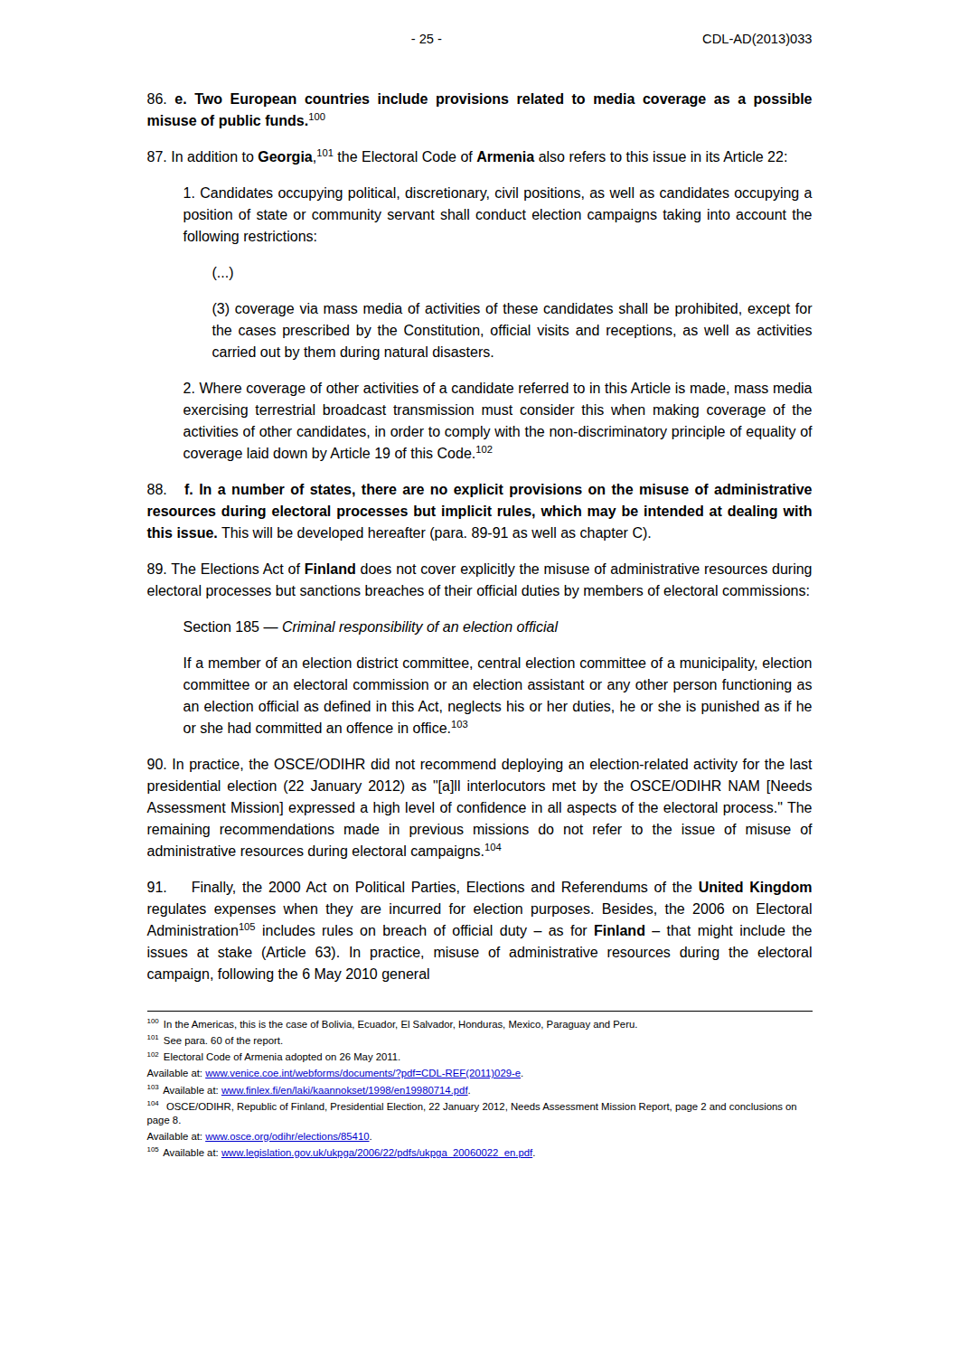- 25 - CDL-AD(2013)033
86. e. Two European countries include provisions related to media coverage as a possible misuse of public funds.100
87. In addition to Georgia,101 the Electoral Code of Armenia also refers to this issue in its Article 22:
1. Candidates occupying political, discretionary, civil positions, as well as candidates occupying a position of state or community servant shall conduct election campaigns taking into account the following restrictions:
(...)
(3) coverage via mass media of activities of these candidates shall be prohibited, except for the cases prescribed by the Constitution, official visits and receptions, as well as activities carried out by them during natural disasters.
2. Where coverage of other activities of a candidate referred to in this Article is made, mass media exercising terrestrial broadcast transmission must consider this when making coverage of the activities of other candidates, in order to comply with the non-discriminatory principle of equality of coverage laid down by Article 19 of this Code.102
88. f. In a number of states, there are no explicit provisions on the misuse of administrative resources during electoral processes but implicit rules, which may be intended at dealing with this issue. This will be developed hereafter (para. 89-91 as well as chapter C).
89. The Elections Act of Finland does not cover explicitly the misuse of administrative resources during electoral processes but sanctions breaches of their official duties by members of electoral commissions:
Section 185 — Criminal responsibility of an election official
If a member of an election district committee, central election committee of a municipality, election committee or an electoral commission or an election assistant or any other person functioning as an election official as defined in this Act, neglects his or her duties, he or she is punished as if he or she had committed an offence in office.103
90. In practice, the OSCE/ODIHR did not recommend deploying an election-related activity for the last presidential election (22 January 2012) as "[a]ll interlocutors met by the OSCE/ODIHR NAM [Needs Assessment Mission] expressed a high level of confidence in all aspects of the electoral process." The remaining recommendations made in previous missions do not refer to the issue of misuse of administrative resources during electoral campaigns.104
91. Finally, the 2000 Act on Political Parties, Elections and Referendums of the United Kingdom regulates expenses when they are incurred for election purposes. Besides, the 2006 on Electoral Administration105 includes rules on breach of official duty – as for Finland – that might include the issues at stake (Article 63). In practice, misuse of administrative resources during the electoral campaign, following the 6 May 2010 general
100 In the Americas, this is the case of Bolivia, Ecuador, El Salvador, Honduras, Mexico, Paraguay and Peru.
101 See para. 60 of the report.
102 Electoral Code of Armenia adopted on 26 May 2011.
Available at: www.venice.coe.int/webforms/documents/?pdf=CDL-REF(2011)029-e.
103 Available at: www.finlex.fi/en/laki/kaannokset/1998/en19980714.pdf.
104 OSCE/ODIHR, Republic of Finland, Presidential Election, 22 January 2012, Needs Assessment Mission Report, page 2 and conclusions on page 8.
Available at: www.osce.org/odihr/elections/85410.
105 Available at: www.legislation.gov.uk/ukpga/2006/22/pdfs/ukpga_20060022_en.pdf.